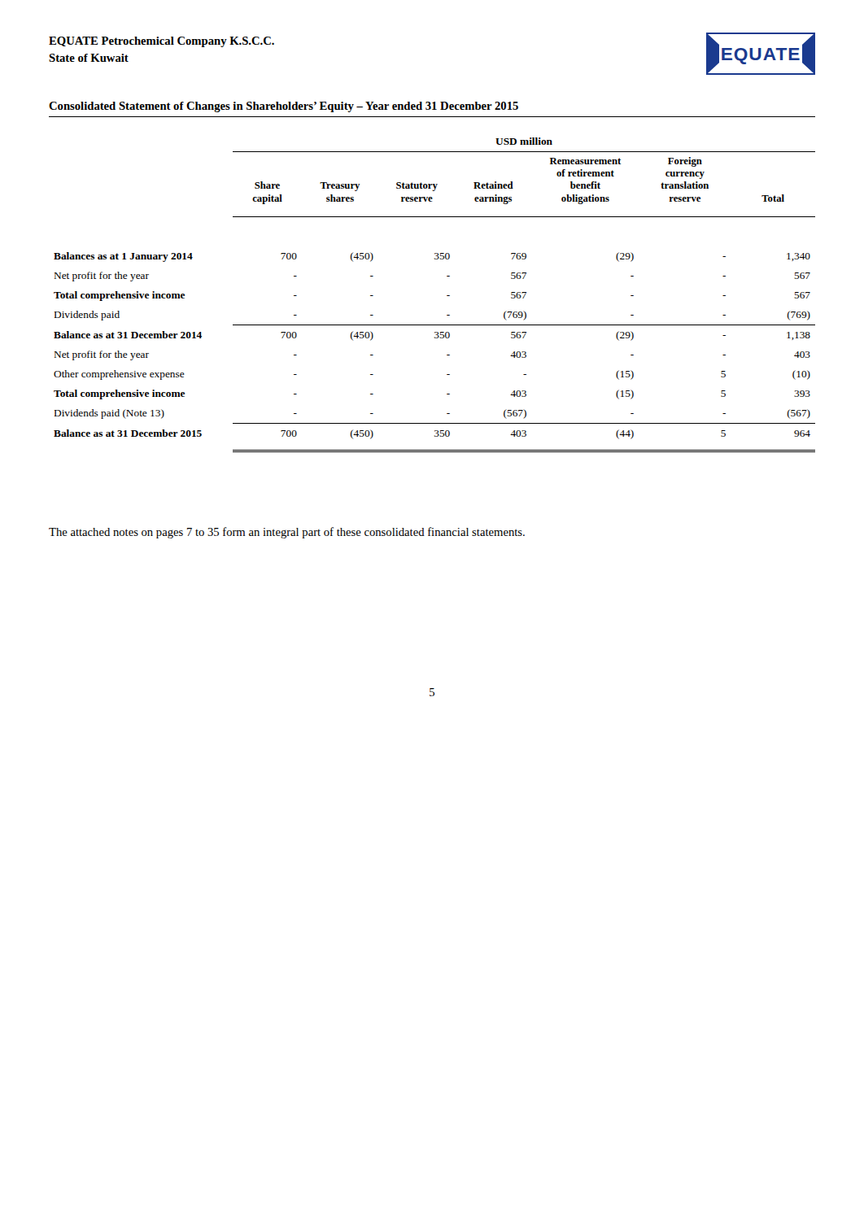EQUATE Petrochemical Company K.S.C.C.
State of Kuwait
EQUATE
Consolidated Statement of Changes in Shareholders’ Equity – Year ended 31 December 2015
| | USD million |
| | Share capital | Treasury shares | Statutory reserve | Retained earnings | Remeasurement of retirement benefit obligations | Foreign currency translation reserve | Total |
| Balances as at 1 January 2014 | 700 | (450) | 350 | 769 | (29) | - | 1,340 |
| Net profit for the year | - | - | - | 567 | - | - | 567 |
| Total comprehensive income | - | - | - | 567 | - | - | 567 |
| Dividends paid | - | - | - | (769) | - | - | (769) |
| Balance as at 31 December 2014 | 700 | (450) | 350 | 567 | (29) | - | 1,138 |
| Net profit for the year | - | - | - | 403 | - | - | 403 |
| Other comprehensive expense | - | - | - | - | (15) | 5 | (10) |
| Total comprehensive income | - | - | - | 403 | (15) | 5 | 393 |
| Dividends paid (Note 13) | - | - | - | (567) | - | - | (567) |
| Balance as at 31 December 2015 | 700 | (450) | 350 | 403 | (44) | 5 | 964 |
The attached notes on pages 7 to 35 form an integral part of these consolidated financial statements.
5